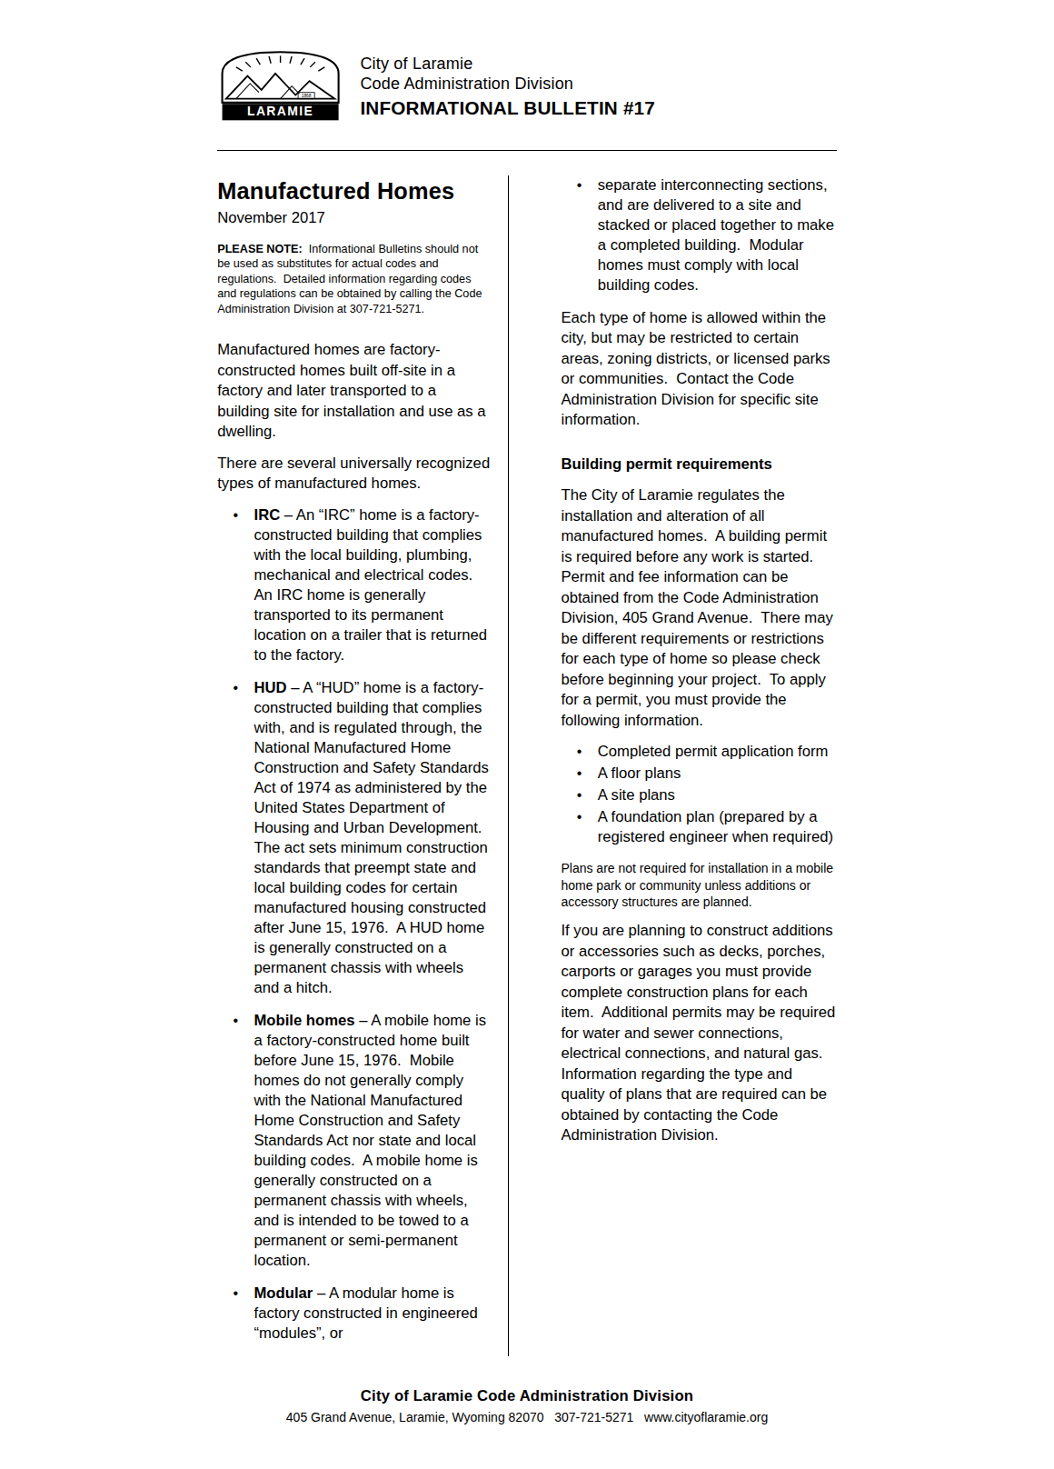1868 LARAMIE
City of Laramie
Code Administration Division
INFORMATIONAL BULLETIN #17
Manufactured Homes
November 2017
PLEASE NOTE: Informational Bulletins should not be used as substitutes for actual codes and regulations. Detailed information regarding codes and regulations can be obtained by calling the Code Administration Division at 307-721-5271.
Manufactured homes are factory-constructed homes built off-site in a factory and later transported to a building site for installation and use as a dwelling.
There are several universally recognized types of manufactured homes.
IRC – An “IRC” home is a factory-constructed building that complies with the local building, plumbing, mechanical and electrical codes. An IRC home is generally transported to its permanent location on a trailer that is returned to the factory.
HUD – A “HUD” home is a factory-constructed building that complies with, and is regulated through, the National Manufactured Home Construction and Safety Standards Act of 1974 as administered by the United States Department of Housing and Urban Development. The act sets minimum construction standards that preempt state and local building codes for certain manufactured housing constructed after June 15, 1976. A HUD home is generally constructed on a permanent chassis with wheels and a hitch.
Mobile homes – A mobile home is a factory-constructed home built before June 15, 1976. Mobile homes do not generally comply with the National Manufactured Home Construction and Safety Standards Act nor state and local building codes. A mobile home is generally constructed on a permanent chassis with wheels, and is intended to be towed to a permanent or semi-permanent location.
Modular – A modular home is factory constructed in engineered “modules”, or
separate interconnecting sections, and are delivered to a site and stacked or placed together to make a completed building. Modular homes must comply with local building codes.
Each type of home is allowed within the city, but may be restricted to certain areas, zoning districts, or licensed parks or communities. Contact the Code Administration Division for specific site information.
Building permit requirements
The City of Laramie regulates the installation and alteration of all manufactured homes. A building permit is required before any work is started. Permit and fee information can be obtained from the Code Administration Division, 405 Grand Avenue. There may be different requirements or restrictions for each type of home so please check before beginning your project. To apply for a permit, you must provide the following information.
Completed permit application form
A floor plans
A site plans
A foundation plan (prepared by a registered engineer when required)
Plans are not required for installation in a mobile home park or community unless additions or accessory structures are planned.
If you are planning to construct additions or accessories such as decks, porches, carports or garages you must provide complete construction plans for each item. Additional permits may be required for water and sewer connections, electrical connections, and natural gas. Information regarding the type and quality of plans that are required can be obtained by contacting the Code Administration Division.
City of Laramie Code Administration Division
405 Grand Avenue, Laramie, Wyoming 82070 307-721-5271 www.cityoflaramie.org